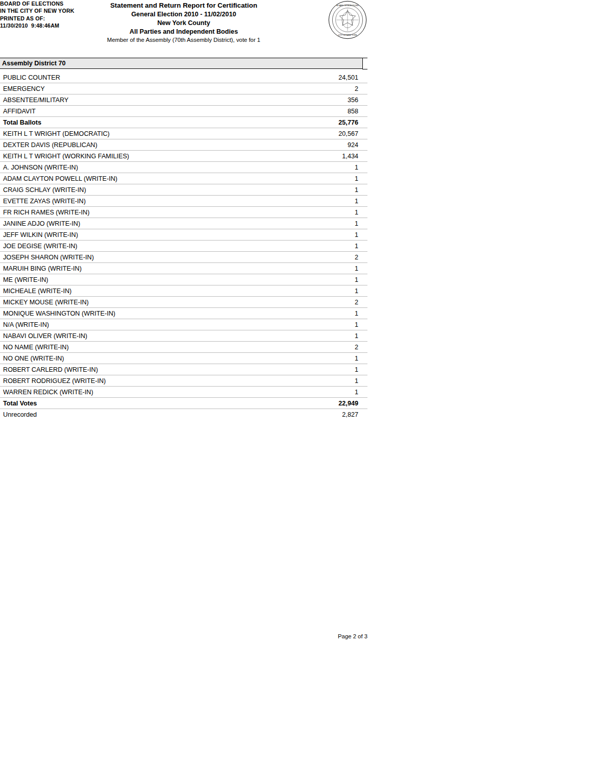BOARD OF ELECTIONS
IN THE CITY OF NEW YORK
PRINTED AS OF:
11/30/2010 9:48:46AM
Statement and Return Report for Certification
General Election 2010 - 11/02/2010
New York County
All Parties and Independent Bodies
Member of the Assembly (70th Assembly District), vote for 1
BOARD OF ELECTIONS CITY OF NEW YORK
Assembly District 70
| PUBLIC COUNTER | 24,501 |
| EMERGENCY | 2 |
| ABSENTEE/MILITARY | 356 |
| AFFIDAVIT | 858 |
| Total Ballots | 25,776 |
| KEITH L T WRIGHT (DEMOCRATIC) | 20,567 |
| DEXTER DAVIS (REPUBLICAN) | 924 |
| KEITH L T WRIGHT (WORKING FAMILIES) | 1,434 |
| A. JOHNSON (WRITE-IN) | 1 |
| ADAM CLAYTON POWELL (WRITE-IN) | 1 |
| CRAIG SCHLAY (WRITE-IN) | 1 |
| EVETTE ZAYAS (WRITE-IN) | 1 |
| FR RICH RAMES (WRITE-IN) | 1 |
| JANINE ADJO (WRITE-IN) | 1 |
| JEFF WILKIN (WRITE-IN) | 1 |
| JOE DEGISE (WRITE-IN) | 1 |
| JOSEPH SHARON (WRITE-IN) | 2 |
| MARUIH BING (WRITE-IN) | 1 |
| ME (WRITE-IN) | 1 |
| MICHEALE (WRITE-IN) | 1 |
| MICKEY MOUSE (WRITE-IN) | 2 |
| MONIQUE WASHINGTON (WRITE-IN) | 1 |
| N/A (WRITE-IN) | 1 |
| NABAVI OLIVER (WRITE-IN) | 1 |
| NO NAME (WRITE-IN) | 2 |
| NO ONE (WRITE-IN) | 1 |
| ROBERT CARLERD (WRITE-IN) | 1 |
| ROBERT RODRIGUEZ (WRITE-IN) | 1 |
| WARREN REDICK (WRITE-IN) | 1 |
| Total Votes | 22,949 |
| Unrecorded | 2,827 |
Page 2 of 3